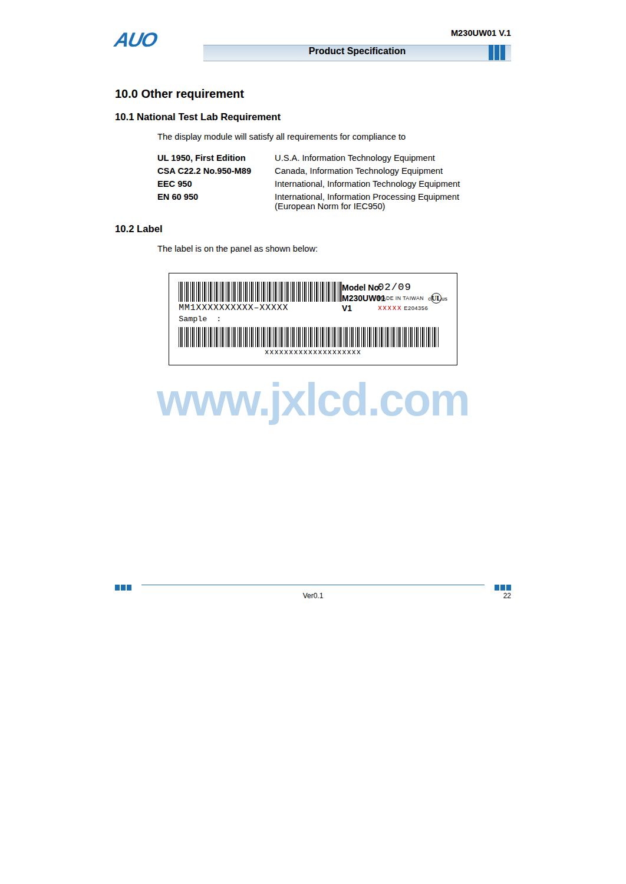AUO
M230UW01 V.1
Product Specification
10.0 Other requirement
10.1 National Test Lab Requirement
The display module will satisfy all requirements for compliance to
| UL 1950, First Edition | U.S.A. Information Technology Equipment |
| CSA C22.2 No.950-M89 | Canada, Information Technology Equipment |
| EEC 950 | International, Information Technology Equipment |
| EN 60 950 | International, Information Processing Equipment (European Norm for IEC950) |
10.2 Label
The label is on the panel as shown below:
MM1XXXXXXXXXX–XXXXX
Sample :
xxxxxxxxxxxxxxxxxxxx
Model No:
M230UW01
V1
02/09
MADE IN TAIWAN cULus
xxxxx E204356
www.jxlcd.com
Ver0.1
22